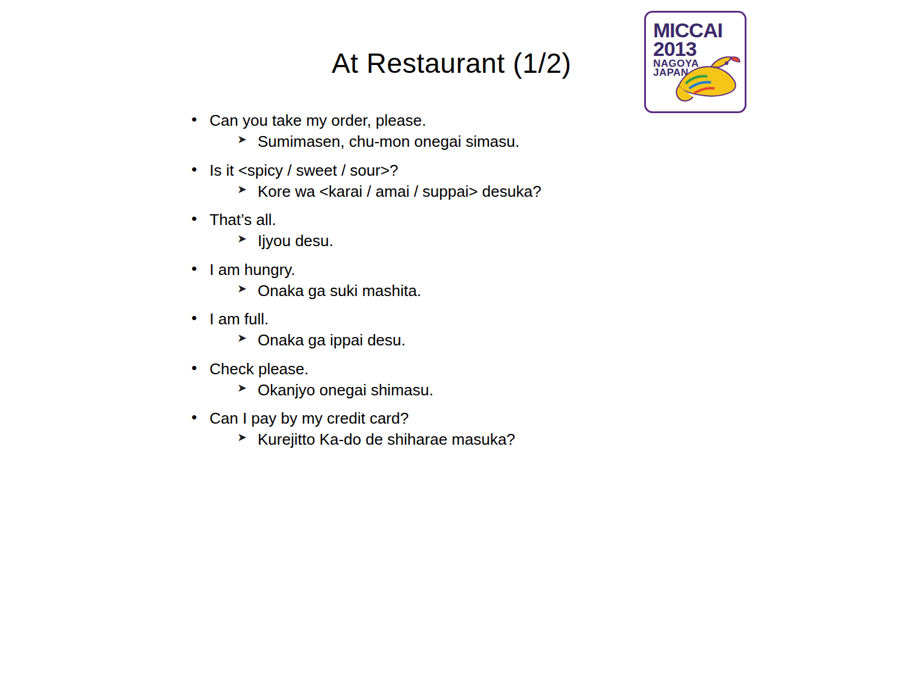MICCAI 2013 NAGOYA JAPAN
At Restaurant (1/2)
Can you take my order, please.
Sumimasen, chu-mon onegai simasu.
Is it <spicy / sweet / sour>?
Kore wa <karai / amai / suppai> desuka?
That’s all.
Ijyou desu.
I am hungry.
Onaka ga suki mashita.
I am full.
Onaka ga ippai desu.
Check please.
Okanjyo onegai shimasu.
Can I pay by my credit card?
Kurejitto Ka-do de shiharae masuka?